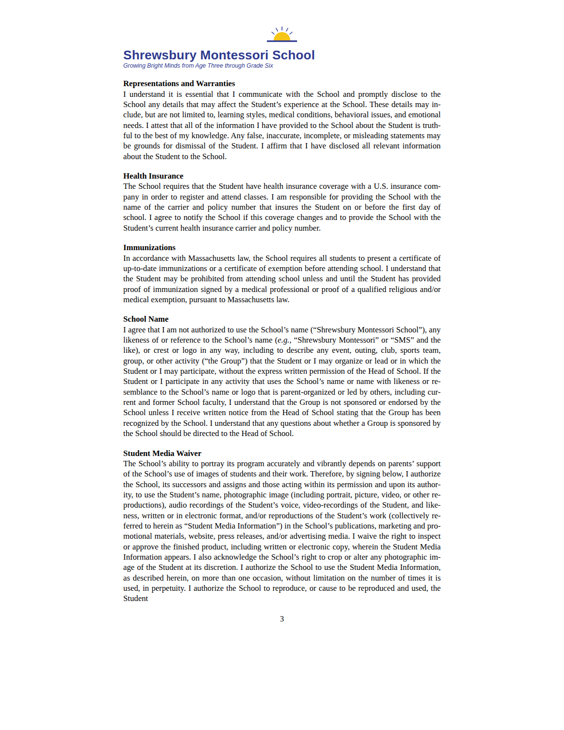Shrewsbury Montessori School
Growing Bright Minds from Age Three through Grade Six
Representations and Warranties
I understand it is essential that I communicate with the School and promptly disclose to the School any details that may affect the Student’s experience at the School. These details may include, but are not limited to, learning styles, medical conditions, behavioral issues, and emotional needs. I attest that all of the information I have provided to the School about the Student is truthful to the best of my knowledge. Any false, inaccurate, incomplete, or misleading statements may be grounds for dismissal of the Student. I affirm that I have disclosed all relevant information about the Student to the School.
Health Insurance
The School requires that the Student have health insurance coverage with a U.S. insurance company in order to register and attend classes. I am responsible for providing the School with the name of the carrier and policy number that insures the Student on or before the first day of school. I agree to notify the School if this coverage changes and to provide the School with the Student’s current health insurance carrier and policy number.
Immunizations
In accordance with Massachusetts law, the School requires all students to present a certificate of up-to-date immunizations or a certificate of exemption before attending school. I understand that the Student may be prohibited from attending school unless and until the Student has provided proof of immunization signed by a medical professional or proof of a qualified religious and/or medical exemption, pursuant to Massachusetts law.
School Name
I agree that I am not authorized to use the School’s name (“Shrewsbury Montessori School”), any likeness of or reference to the School’s name (e.g., “Shrewsbury Montessori” or “SMS” and the like), or crest or logo in any way, including to describe any event, outing, club, sports team, group, or other activity (“the Group”) that the Student or I may organize or lead or in which the Student or I may participate, without the express written permission of the Head of School. If the Student or I participate in any activity that uses the School’s name or name with likeness or resemblance to the School’s name or logo that is parent-organized or led by others, including current and former School faculty, I understand that the Group is not sponsored or endorsed by the School unless I receive written notice from the Head of School stating that the Group has been recognized by the School. I understand that any questions about whether a Group is sponsored by the School should be directed to the Head of School.
Student Media Waiver
The School’s ability to portray its program accurately and vibrantly depends on parents’ support of the School’s use of images of students and their work. Therefore, by signing below, I authorize the School, its successors and assigns and those acting within its permission and upon its authority, to use the Student’s name, photographic image (including portrait, picture, video, or other reproductions), audio recordings of the Student’s voice, video-recordings of the Student, and likeness, written or in electronic format, and/or reproductions of the Student’s work (collectively referred to herein as “Student Media Information”) in the School’s publications, marketing and promotional materials, website, press releases, and/or advertising media. I waive the right to inspect or approve the finished product, including written or electronic copy, wherein the Student Media Information appears. I also acknowledge the School’s right to crop or alter any photographic image of the Student at its discretion. I authorize the School to use the Student Media Information, as described herein, on more than one occasion, without limitation on the number of times it is used, in perpetuity. I authorize the School to reproduce, or cause to be reproduced and used, the Student
3